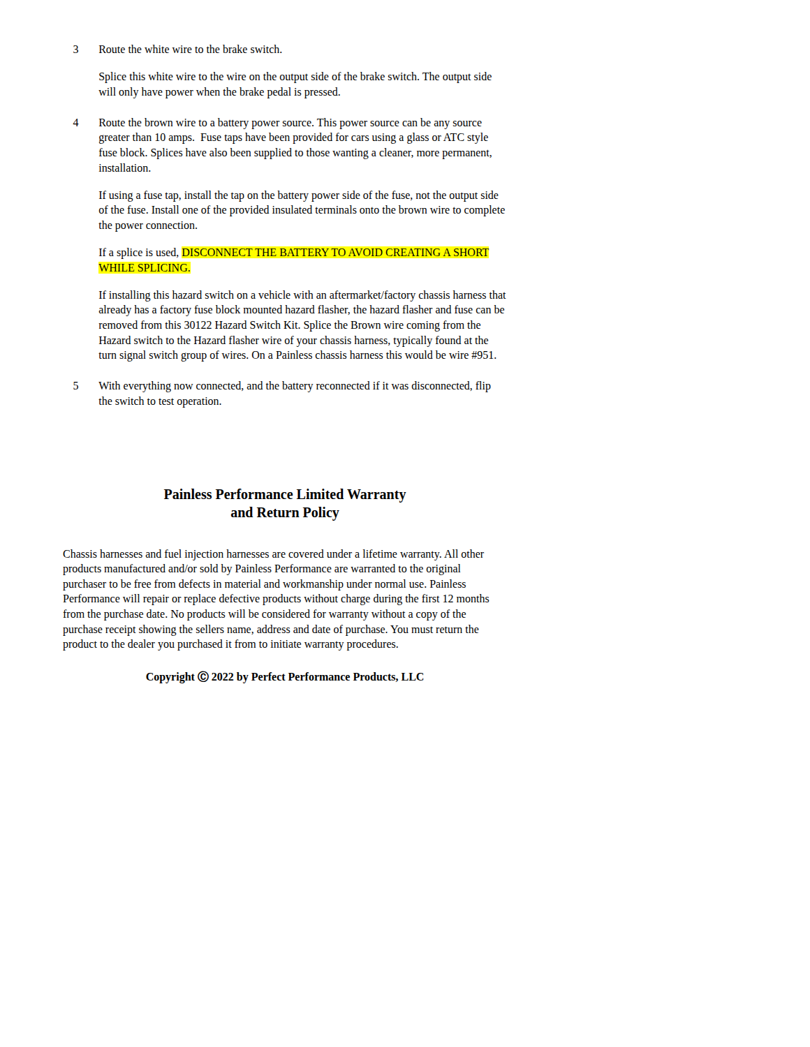Route the white wire to the brake switch.
Splice this white wire to the wire on the output side of the brake switch. The output side will only have power when the brake pedal is pressed.
Route the brown wire to a battery power source. This power source can be any source greater than 10 amps. Fuse taps have been provided for cars using a glass or ATC style fuse block. Splices have also been supplied to those wanting a cleaner, more permanent, installation.
If using a fuse tap, install the tap on the battery power side of the fuse, not the output side of the fuse. Install one of the provided insulated terminals onto the brown wire to complete the power connection.
If a splice is used, DISCONNECT THE BATTERY TO AVOID CREATING A SHORT WHILE SPLICING.
If installing this hazard switch on a vehicle with an aftermarket/factory chassis harness that already has a factory fuse block mounted hazard flasher, the hazard flasher and fuse can be removed from this 30122 Hazard Switch Kit. Splice the Brown wire coming from the Hazard switch to the Hazard flasher wire of your chassis harness, typically found at the turn signal switch group of wires. On a Painless chassis harness this would be wire #951.
With everything now connected, and the battery reconnected if it was disconnected, flip the switch to test operation.
Painless Performance Limited Warranty
and Return Policy
Chassis harnesses and fuel injection harnesses are covered under a lifetime warranty. All other products manufactured and/or sold by Painless Performance are warranted to the original purchaser to be free from defects in material and workmanship under normal use. Painless Performance will repair or replace defective products without charge during the first 12 months from the purchase date. No products will be considered for warranty without a copy of the purchase receipt showing the sellers name, address and date of purchase. You must return the product to the dealer you purchased it from to initiate warranty procedures.
Copyright Ⓒ 2022 by Perfect Performance Products, LLC